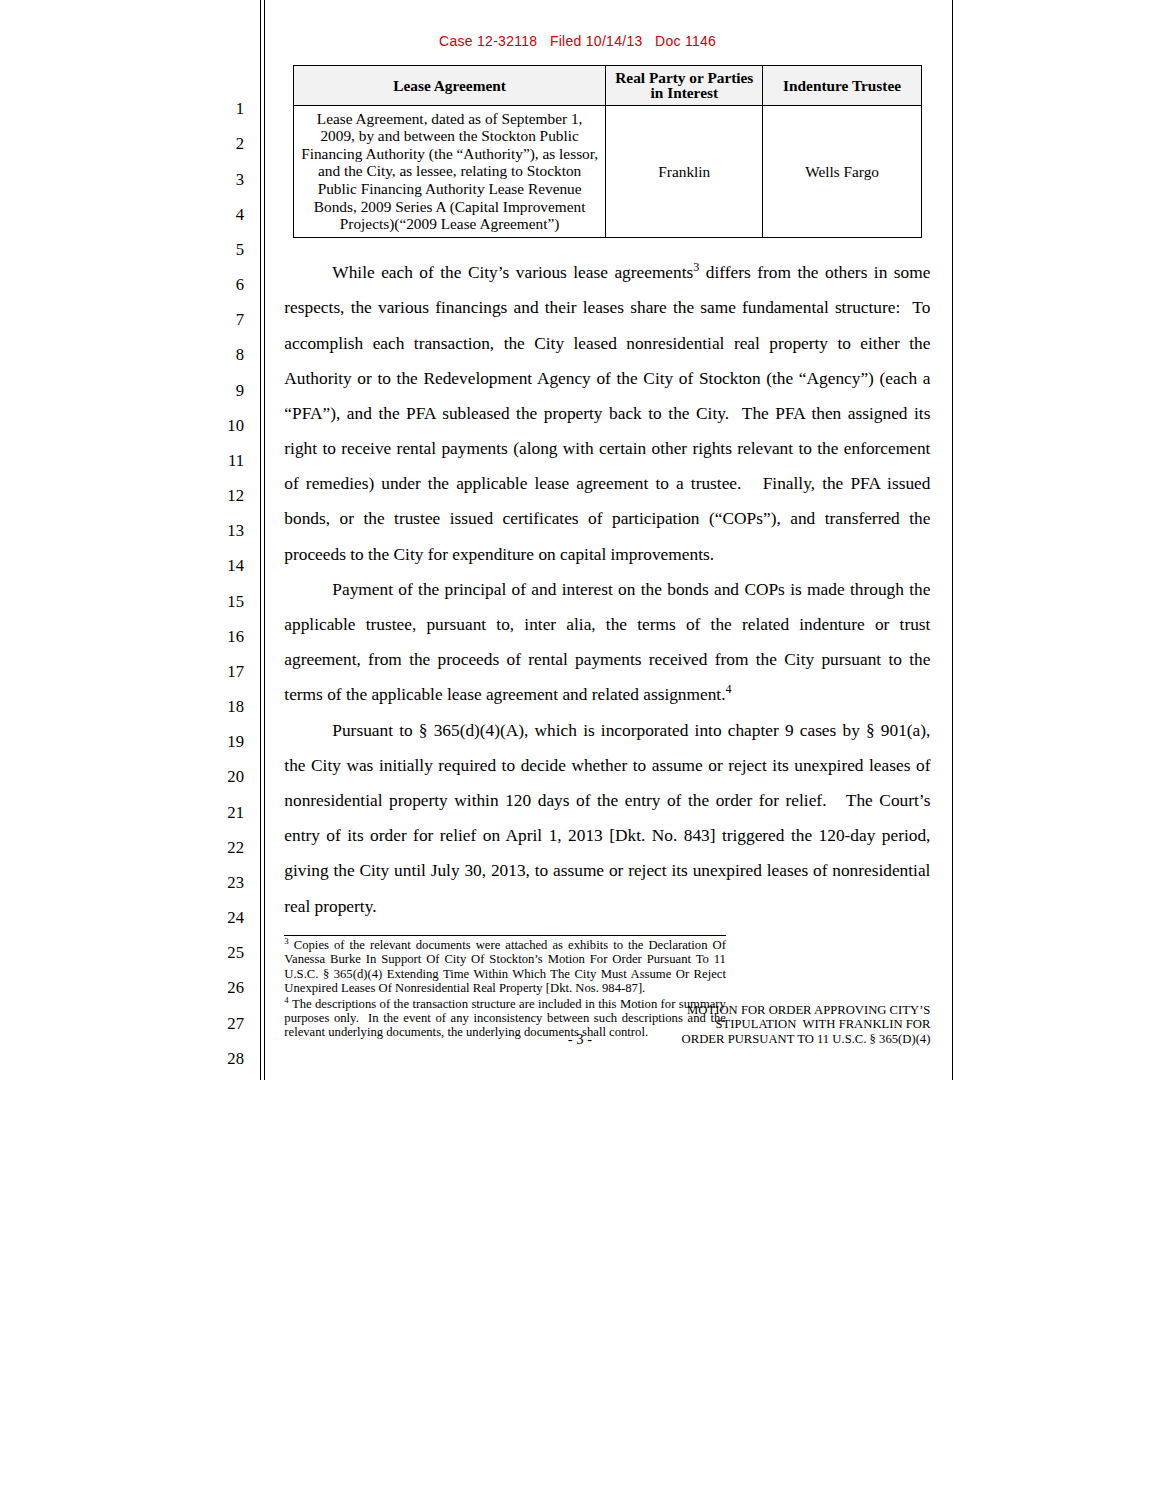Case 12-32118 Filed 10/14/13 Doc 1146
1
2
3
4
5
6
7
8
9
10
11
12
13
14
15
16
17
18
19
20
21
22
23
24
25
26
27
28
| Lease Agreement | Real Party or Parties in Interest | Indenture Trustee |
| --- | --- | --- |
| Lease Agreement, dated as of September 1, 2009, by and between the Stockton Public Financing Authority (the “Authority”), as lessor, and the City, as lessee, relating to Stockton Public Financing Authority Lease Revenue Bonds, 2009 Series A (Capital Improvement Projects)(“2009 Lease Agreement”) | Franklin | Wells Fargo |
While each of the City’s various lease agreements3 differs from the others in some respects, the various financings and their leases share the same fundamental structure: To accomplish each transaction, the City leased nonresidential real property to either the Authority or to the Redevelopment Agency of the City of Stockton (the “Agency”) (each a “PFA”), and the PFA subleased the property back to the City. The PFA then assigned its right to receive rental payments (along with certain other rights relevant to the enforcement of remedies) under the applicable lease agreement to a trustee. Finally, the PFA issued bonds, or the trustee issued certificates of participation (“COPs”), and transferred the proceeds to the City for expenditure on capital improvements.
Payment of the principal of and interest on the bonds and COPs is made through the applicable trustee, pursuant to, inter alia, the terms of the related indenture or trust agreement, from the proceeds of rental payments received from the City pursuant to the terms of the applicable lease agreement and related assignment.4
Pursuant to § 365(d)(4)(A), which is incorporated into chapter 9 cases by § 901(a), the City was initially required to decide whether to assume or reject its unexpired leases of nonresidential property within 120 days of the entry of the order for relief. The Court’s entry of its order for relief on April 1, 2013 [Dkt. No. 843] triggered the 120-day period, giving the City until July 30, 2013, to assume or reject its unexpired leases of nonresidential real property.
3 Copies of the relevant documents were attached as exhibits to the Declaration Of Vanessa Burke In Support Of City Of Stockton’s Motion For Order Pursuant To 11 U.S.C. § 365(d)(4) Extending Time Within Which The City Must Assume Or Reject Unexpired Leases Of Nonresidential Real Property [Dkt. Nos. 984-87].
4 The descriptions of the transaction structure are included in this Motion for summary purposes only. In the event of any inconsistency between such descriptions and the relevant underlying documents, the underlying documents shall control.
MOTION FOR ORDER APPROVING CITY’S
STIPULATION WITH FRANKLIN FOR
ORDER PURSUANT TO 11 U.S.C. § 365(D)(4)
- 3 -